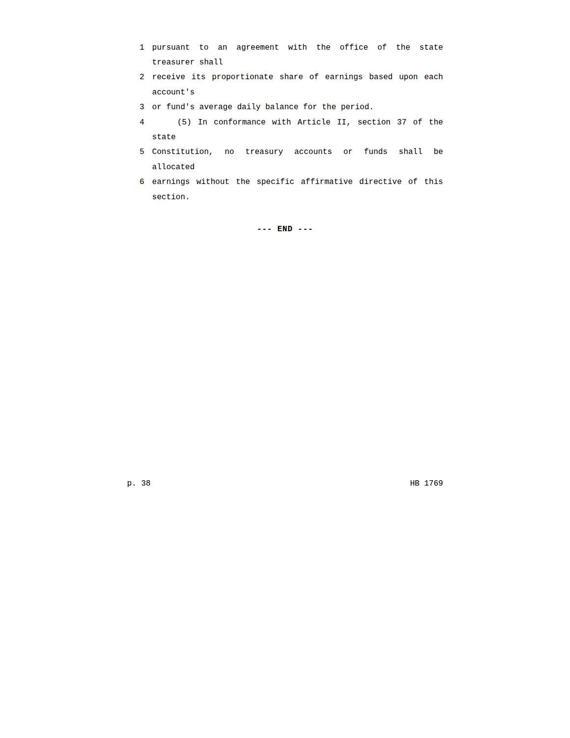pursuant to an agreement with the office of the state treasurer shall
receive its proportionate share of earnings based upon each account's
or fund's average daily balance for the period.
(5) In conformance with Article II, section 37 of the state
Constitution, no treasury accounts or funds shall be allocated
earnings without the specific affirmative directive of this section.
--- END ---
p. 38
HB 1769